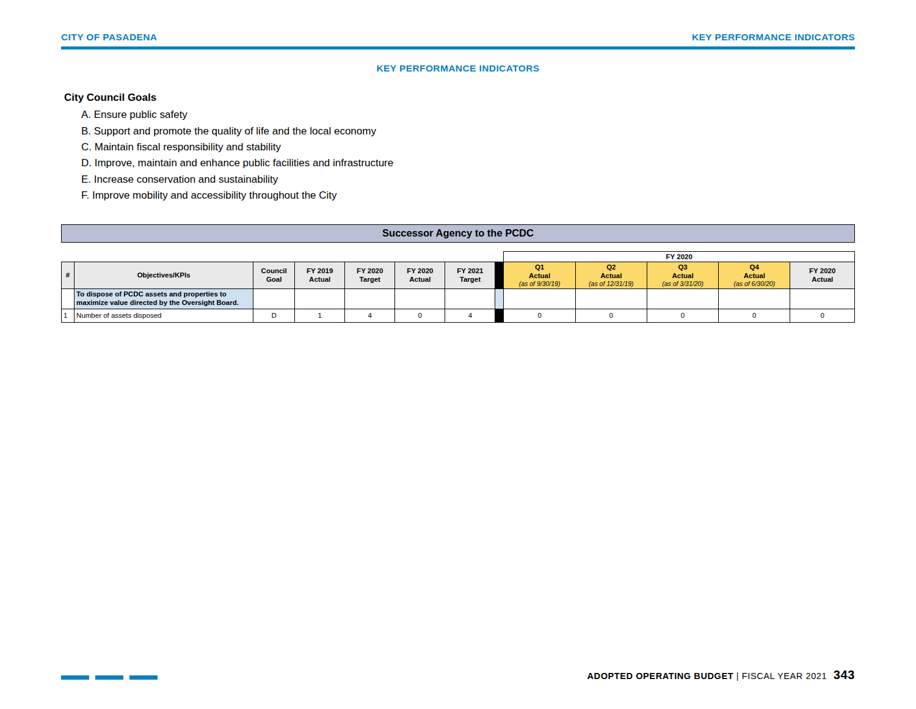City of Pasadena
Key Performance Indicators
KEY PERFORMANCE INDICATORS
City Council Goals
A. Ensure public safety
B. Support and promote the quality of life and the local economy
C. Maintain fiscal responsibility and stability
D. Improve, maintain and enhance public facilities and infrastructure
E. Increase conservation and sustainability
F. Improve mobility and accessibility throughout the City
Successor Agency to the PCDC
| | | | | | | | | FY 2020 |
| # | Objectives/KPIs | Council Goal | FY 2019 Actual | FY 2020 Target | FY 2020 Actual | FY 2021 Target | | Q1 Actual (as of 9/30/19) | Q2 Actual (as of 12/31/19) | Q3 Actual (as of 3/31/20) | Q4 Actual (as of 6/30/20) | FY 2020 Actual |
| | To dispose of PCDC assets and properties to maximize value directed by the Oversight Board. | | | | | | | | | | | |
| 1 | Number of assets disposed | D | 1 | 4 | 0 | 4 | | 0 | 0 | 0 | 0 | 0 |
ADOPTED OPERATING BUDGET | FISCAL YEAR 2021 343